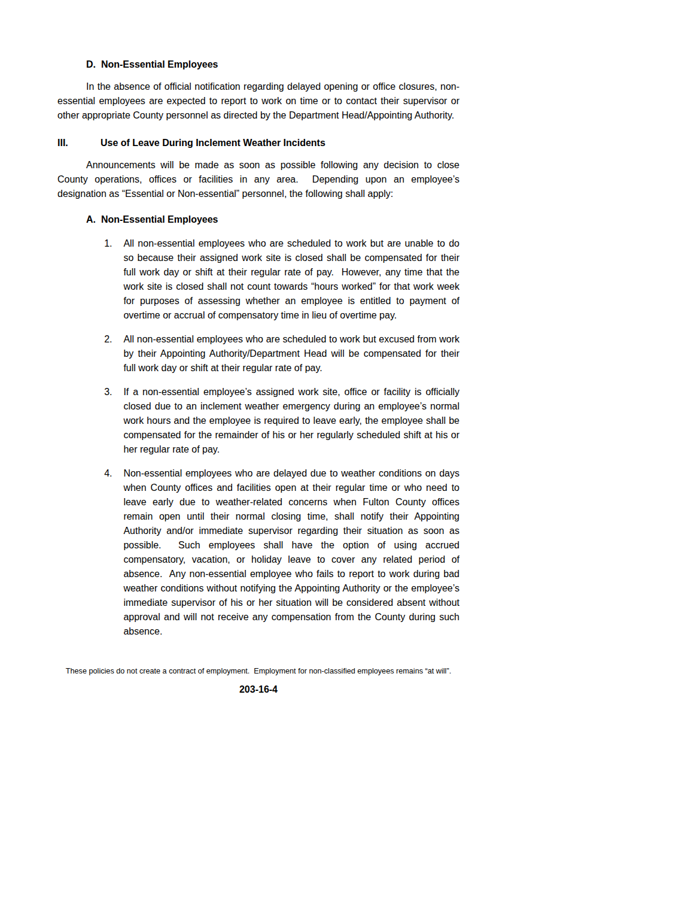D. Non-Essential Employees
In the absence of official notification regarding delayed opening or office closures, non-essential employees are expected to report to work on time or to contact their supervisor or other appropriate County personnel as directed by the Department Head/Appointing Authority.
III. Use of Leave During Inclement Weather Incidents
Announcements will be made as soon as possible following any decision to close County operations, offices or facilities in any area. Depending upon an employee’s designation as “Essential or Non-essential” personnel, the following shall apply:
A. Non-Essential Employees
All non-essential employees who are scheduled to work but are unable to do so because their assigned work site is closed shall be compensated for their full work day or shift at their regular rate of pay. However, any time that the work site is closed shall not count towards “hours worked” for that work week for purposes of assessing whether an employee is entitled to payment of overtime or accrual of compensatory time in lieu of overtime pay.
All non-essential employees who are scheduled to work but excused from work by their Appointing Authority/Department Head will be compensated for their full work day or shift at their regular rate of pay.
If a non-essential employee’s assigned work site, office or facility is officially closed due to an inclement weather emergency during an employee’s normal work hours and the employee is required to leave early, the employee shall be compensated for the remainder of his or her regularly scheduled shift at his or her regular rate of pay.
Non-essential employees who are delayed due to weather conditions on days when County offices and facilities open at their regular time or who need to leave early due to weather-related concerns when Fulton County offices remain open until their normal closing time, shall notify their Appointing Authority and/or immediate supervisor regarding their situation as soon as possible. Such employees shall have the option of using accrued compensatory, vacation, or holiday leave to cover any related period of absence. Any non-essential employee who fails to report to work during bad weather conditions without notifying the Appointing Authority or the employee’s immediate supervisor of his or her situation will be considered absent without approval and will not receive any compensation from the County during such absence.
These policies do not create a contract of employment. Employment for non-classified employees remains “at will”.
203-16-4